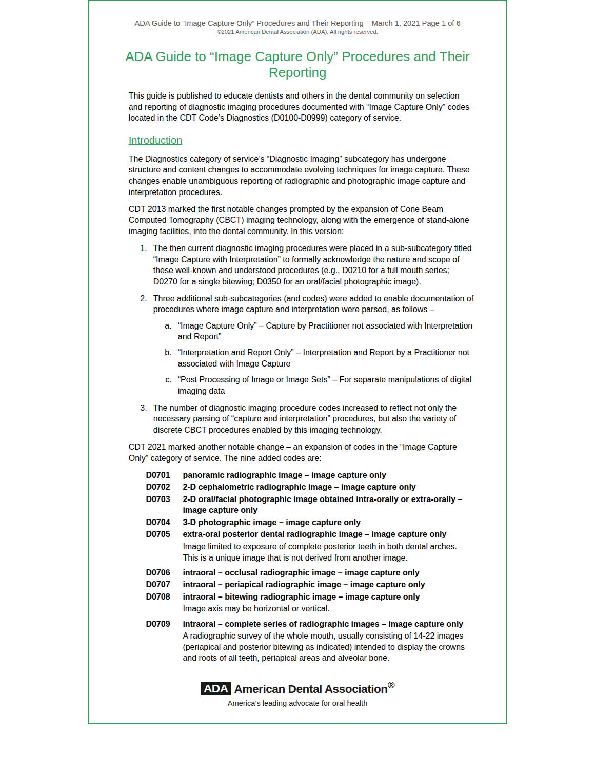ADA Guide to “Image Capture Only” Procedures and Their Reporting – March 1, 2021 Page 1 of 6
©2021 American Dental Association (ADA). All rights reserved.
ADA Guide to “Image Capture Only” Procedures and Their Reporting
This guide is published to educate dentists and others in the dental community on selection and reporting of diagnostic imaging procedures documented with “Image Capture Only” codes located in the CDT Code’s Diagnostics (D0100-D0999) category of service.
Introduction
The Diagnostics category of service’s “Diagnostic Imaging” subcategory has undergone structure and content changes to accommodate evolving techniques for image capture. These changes enable unambiguous reporting of radiographic and photographic image capture and interpretation procedures.
CDT 2013 marked the first notable changes prompted by the expansion of Cone Beam Computed Tomography (CBCT) imaging technology, along with the emergence of stand-alone imaging facilities, into the dental community. In this version:
The then current diagnostic imaging procedures were placed in a sub-subcategory titled “Image Capture with Interpretation” to formally acknowledge the nature and scope of these well-known and understood procedures (e.g., D0210 for a full mouth series; D0270 for a single bitewing; D0350 for an oral/facial photographic image).
Three additional sub-subcategories (and codes) were added to enable documentation of procedures where image capture and interpretation were parsed, as follows –
“Image Capture Only” – Capture by Practitioner not associated with Interpretation and Report”
“Interpretation and Report Only” – Interpretation and Report by a Practitioner not associated with Image Capture
“Post Processing of Image or Image Sets” – For separate manipulations of digital imaging data
The number of diagnostic imaging procedure codes increased to reflect not only the necessary parsing of “capture and interpretation” procedures, but also the variety of discrete CBCT procedures enabled by this imaging technology.
CDT 2021 marked another notable change – an expansion of codes in the “Image Capture Only” category of service. The nine added codes are:
D0701 panoramic radiographic image – image capture only
D07022-D cephalometric radiographic image – image capture only
D07032-D oral/facial photographic image obtained intra-orally or extra-orally – image capture only
D07043-D photographic image – image capture only
D0705 extra-oral posterior dental radiographic image – image capture only
Image limited to exposure of complete posterior teeth in both dental arches. This is a unique image that is not derived from another image.
D0706 intraoral – occlusal radiographic image – image capture only
D0707 intraoral – periapical radiographic image – image capture only
D0708 intraoral – bitewing radiographic image – image capture only
Image axis may be horizontal or vertical.
D0709 intraoral – complete series of radiographic images – image capture only
A radiographic survey of the whole mouth, usually consisting of 14-22 images (periapical and posterior bitewing as indicated) intended to display the crowns and roots of all teeth, periapical areas and alveolar bone.
ADAAmerican Dental Association®
America’s leading advocate for oral health